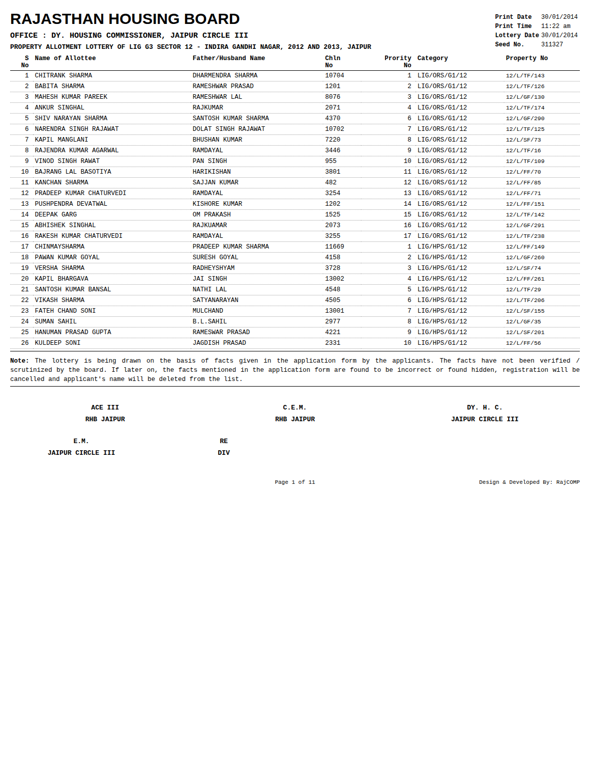RAJASTHAN HOUSING BOARD
| Print Date | 30/01/2014 |
| Print Time | 11:22 am |
| Lottery Date | 30/01/2014 |
| Seed No. | 311327 |
OFFICE : DY. HOUSING COMMISSIONER, JAIPUR CIRCLE III
PROPERTY ALLOTMENT LOTTERY OF LIG G3 SECTOR 12 - INDIRA GANDHI NAGAR, 2012 AND 2013, JAIPUR
| S No | Name of Allottee | Father/Husband Name | Chln No | Prority No | Category | Property No |
| --- | --- | --- | --- | --- | --- | --- |
| 1 | CHITRANK SHARMA | DHARMENDRA SHARMA | 10704 | 1 | LIG/ORS/G1/12 | 12/L/TF/143 |
| 2 | BABITA SHARMA | RAMESHWAR PRASAD | 1201 | 2 | LIG/ORS/G1/12 | 12/L/TF/126 |
| 3 | MAHESH KUMAR PAREEK | RAMESHWAR LAL | 8076 | 3 | LIG/ORS/G1/12 | 12/L/GF/130 |
| 4 | ANKUR SINGHAL | RAJKUMAR | 2071 | 4 | LIG/ORS/G1/12 | 12/L/TF/174 |
| 5 | SHIV NARAYAN SHARMA | SANTOSH KUMAR SHARMA | 4370 | 6 | LIG/ORS/G1/12 | 12/L/GF/290 |
| 6 | NARENDRA SINGH RAJAWAT | DOLAT SINGH RAJAWAT | 10702 | 7 | LIG/ORS/G1/12 | 12/L/TF/125 |
| 7 | KAPIL MANGLANI | BHUSHAN KUMAR | 7220 | 8 | LIG/ORS/G1/12 | 12/L/SF/73 |
| 8 | RAJENDRA KUMAR AGARWAL | RAMDAYAL | 3446 | 9 | LIG/ORS/G1/12 | 12/L/TF/16 |
| 9 | VINOD SINGH RAWAT | PAN SINGH | 955 | 10 | LIG/ORS/G1/12 | 12/L/TF/109 |
| 10 | BAJRANG LAL BASOTIYA | HARIKISHAN | 3801 | 11 | LIG/ORS/G1/12 | 12/L/FF/70 |
| 11 | KANCHAN SHARMA | SAJJAN KUMAR | 482 | 12 | LIG/ORS/G1/12 | 12/L/FF/85 |
| 12 | PRADEEP KUMAR CHATURVEDI | RAMDAYAL | 3254 | 13 | LIG/ORS/G1/12 | 12/L/FF/71 |
| 13 | PUSHPENDRA DEVATWAL | KISHORE KUMAR | 1202 | 14 | LIG/ORS/G1/12 | 12/L/FF/151 |
| 14 | DEEPAK GARG | OM PRAKASH | 1525 | 15 | LIG/ORS/G1/12 | 12/L/TF/142 |
| 15 | ABHISHEK SINGHAL | RAJKUAMAR | 2073 | 16 | LIG/ORS/G1/12 | 12/L/GF/291 |
| 16 | RAKESH KUMAR CHATURVEDI | RAMDAYAL | 3255 | 17 | LIG/ORS/G1/12 | 12/L/TF/238 |
| 17 | CHINMAYSHARMA | PRADEEP KUMAR SHARMA | 11669 | 1 | LIG/HPS/G1/12 | 12/L/FF/149 |
| 18 | PAWAN KUMAR GOYAL | SURESH GOYAL | 4158 | 2 | LIG/HPS/G1/12 | 12/L/GF/260 |
| 19 | VERSHA SHARMA | RADHEYSHYAM | 3728 | 3 | LIG/HPS/G1/12 | 12/L/SF/74 |
| 20 | KAPIL BHARGAVA | JAI SINGH | 13002 | 4 | LIG/HPS/G1/12 | 12/L/FF/261 |
| 21 | SANTOSH KUMAR BANSAL | NATHI LAL | 4548 | 5 | LIG/HPS/G1/12 | 12/L/TF/29 |
| 22 | VIKASH SHARMA | SATYANARAYAN | 4505 | 6 | LIG/HPS/G1/12 | 12/L/TF/206 |
| 23 | FATEH CHAND SONI | MULCHAND | 13001 | 7 | LIG/HPS/G1/12 | 12/L/SF/155 |
| 24 | SUMAN SAHIL | B.L.SAHIL | 2977 | 8 | LIG/HPS/G1/12 | 12/L/GF/35 |
| 25 | HANUMAN PRASAD GUPTA | RAMESWAR PRASAD | 4221 | 9 | LIG/HPS/G1/12 | 12/L/SF/201 |
| 26 | KULDEEP SONI | JAGDISH PRASAD | 2331 | 10 | LIG/HPS/G1/12 | 12/L/FF/56 |
Note: The lottery is being drawn on the basis of facts given in the application form by the applicants. The facts have not been verified / scrutinized by the board. If later on, the facts mentioned in the application form are found to be incorrect or found hidden, registration will be cancelled and applicant's name will be deleted from the list.
| ACE III | C.E.M. | DY. H. C. |
| RHB JAIPUR | RHB JAIPUR | JAIPUR CIRCLE III |
| E.M. | RE | |
| JAIPUR CIRCLE III | DIV | |
Page 1 of 11
Design & Developed By: RajCOMP